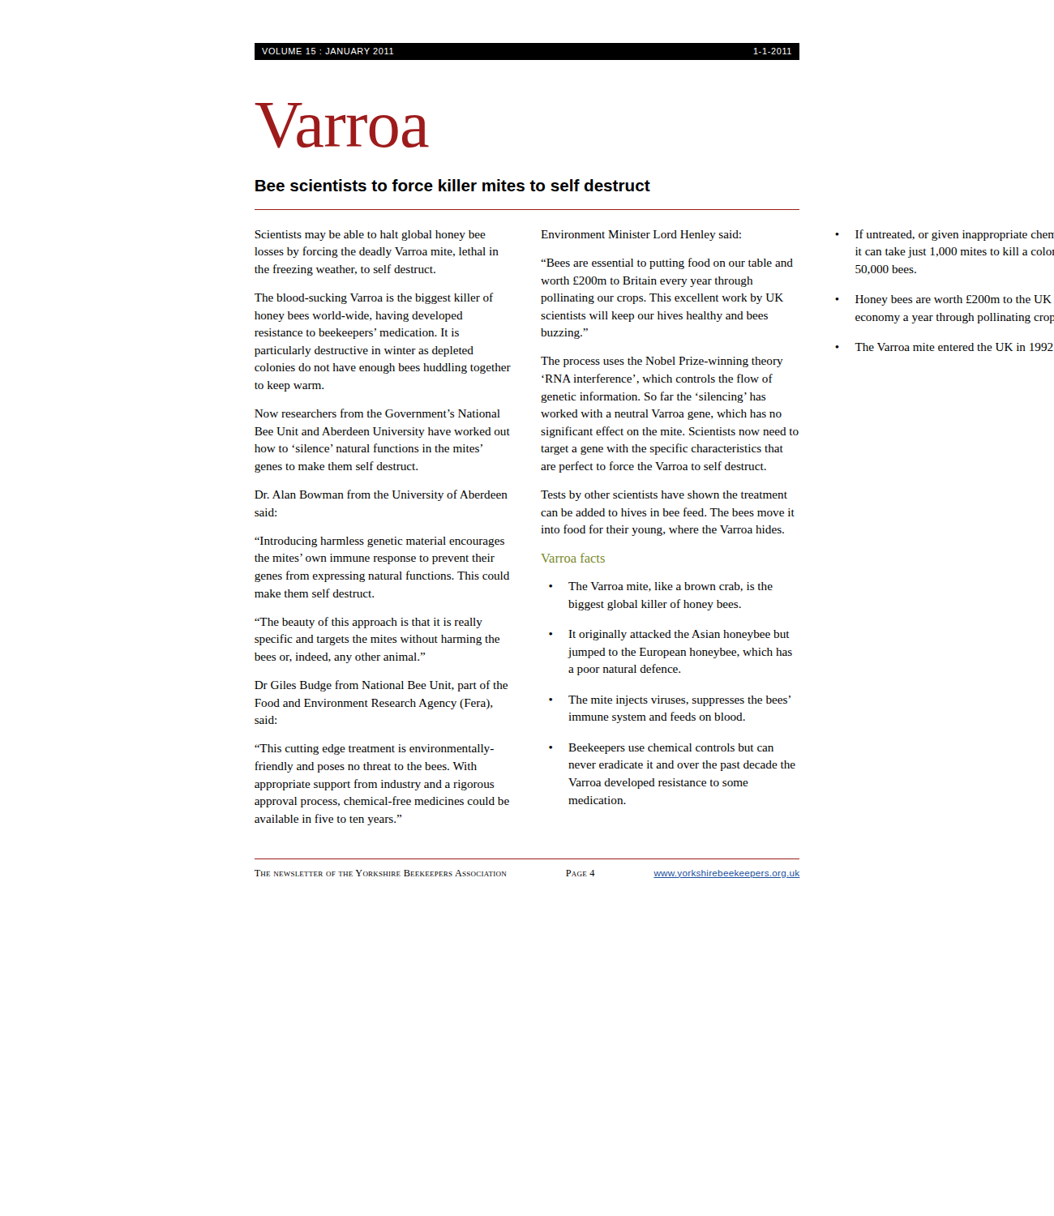Volume 15 : January 2011 1-1-2011
Varroa
Bee scientists to force killer mites to self destruct
Scientists may be able to halt global honey bee losses by forcing the deadly Varroa mite, lethal in the freezing weather, to self destruct.
The blood-sucking Varroa is the biggest killer of honey bees world-wide, having developed resistance to beekeepers’ medication. It is particularly destructive in winter as depleted colonies do not have enough bees huddling together to keep warm.
Now researchers from the Government’s National Bee Unit and Aberdeen University have worked out how to ‘silence’ natural functions in the mites’ genes to make them self destruct.
Dr. Alan Bowman from the University of Aberdeen said:
“Introducing harmless genetic material encourages the mites’ own immune response to prevent their genes from expressing natural functions. This could make them self destruct.
“The beauty of this approach is that it is really specific and targets the mites without harming the bees or, indeed, any other animal.”
Dr Giles Budge from National Bee Unit, part of the Food and Environment Research Agency (Fera), said:
“This cutting edge treatment is environmentally-friendly and poses no threat to the bees. With appropriate support from industry and a rigorous approval process, chemical-free medicines could be available in five to ten years.”
Environment Minister Lord Henley said:
“Bees are essential to putting food on our table and worth £200m to Britain every year through pollinating our crops. This excellent work by UK scientists will keep our hives healthy and bees buzzing.”
The process uses the Nobel Prize-winning theory ‘RNA interference’, which controls the flow of genetic information. So far the ‘silencing’ has worked with a neutral Varroa gene, which has no significant effect on the mite. Scientists now need to target a gene with the specific characteristics that are perfect to force the Varroa to self destruct.
Tests by other scientists have shown the treatment can be added to hives in bee feed. The bees move it into food for their young, where the Varroa hides.
Varroa facts
The Varroa mite, like a brown crab, is the biggest global killer of honey bees.
It originally attacked the Asian honeybee but jumped to the European honeybee, which has a poor natural defence.
The mite injects viruses, suppresses the bees’ immune system and feeds on blood.
Beekeepers use chemical controls but can never eradicate it and over the past decade the Varroa developed resistance to some medication.
If untreated, or given inappropriate chemicals, it can take just 1,000 mites to kill a colony of 50,000 bees.
Honey bees are worth £200m to the UK economy a year through pollinating crops
The Varroa mite entered the UK in 1992.
The newsletter of the Yorkshire Beekeepers Association Page 4 www.yorkshirebeekeepers.org.uk